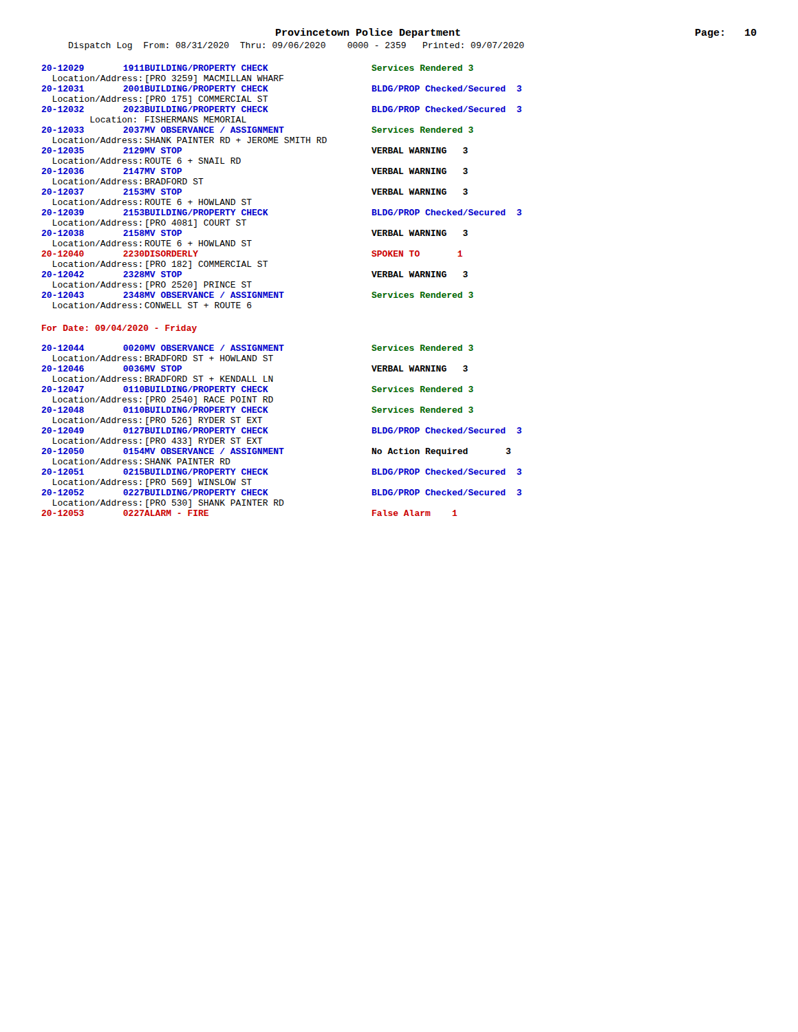Provincetown Police Department
Page: 10
Dispatch Log From: 08/31/2020 Thru: 09/06/2020 0000 - 2359 Printed: 09/07/2020
| 20-12029 | 1911 | BUILDING/PROPERTY CHECK | Services Rendered 3 |
| Location/Address: | [PRO 3259] MACMILLAN WHARF |
| 20-12031 | 2001 | BUILDING/PROPERTY CHECK | BLDG/PROP Checked/Secured 3 |
| Location/Address: | [PRO 175] COMMERCIAL ST |
| 20-12032 | 2023 | BUILDING/PROPERTY CHECK | BLDG/PROP Checked/Secured 3 |
| Location: | FISHERMANS MEMORIAL |
| 20-12033 | 2037 | MV OBSERVANCE / ASSIGNMENT | Services Rendered 3 |
| Location/Address: | SHANK PAINTER RD + JEROME SMITH RD |
| 20-12035 | 2129 | MV STOP | VERBAL WARNING 3 |
| Location/Address: | ROUTE 6 + SNAIL RD |
| 20-12036 | 2147 | MV STOP | VERBAL WARNING 3 |
| Location/Address: | BRADFORD ST |
| 20-12037 | 2153 | MV STOP | VERBAL WARNING 3 |
| Location/Address: | ROUTE 6 + HOWLAND ST |
| 20-12039 | 2153 | BUILDING/PROPERTY CHECK | BLDG/PROP Checked/Secured 3 |
| Location/Address: | [PRO 4081] COURT ST |
| 20-12038 | 2158 | MV STOP | VERBAL WARNING 3 |
| Location/Address: | ROUTE 6 + HOWLAND ST |
| 20-12040 | 2230 | DISORDERLY | SPOKEN TO 1 |
| Location/Address: | [PRO 182] COMMERCIAL ST |
| 20-12042 | 2328 | MV STOP | VERBAL WARNING 3 |
| Location/Address: | [PRO 2520] PRINCE ST |
| 20-12043 | 2348 | MV OBSERVANCE / ASSIGNMENT | Services Rendered 3 |
| Location/Address: | CONWELL ST + ROUTE 6 |
For Date: 09/04/2020 - Friday
| 20-12044 | 0020 | MV OBSERVANCE / ASSIGNMENT | Services Rendered 3 |
| Location/Address: | BRADFORD ST + HOWLAND ST |
| 20-12046 | 0036 | MV STOP | VERBAL WARNING 3 |
| Location/Address: | BRADFORD ST + KENDALL LN |
| 20-12047 | 0110 | BUILDING/PROPERTY CHECK | Services Rendered 3 |
| Location/Address: | [PRO 2540] RACE POINT RD |
| 20-12048 | 0110 | BUILDING/PROPERTY CHECK | Services Rendered 3 |
| Location/Address: | [PRO 526] RYDER ST EXT |
| 20-12049 | 0127 | BUILDING/PROPERTY CHECK | BLDG/PROP Checked/Secured 3 |
| Location/Address: | [PRO 433] RYDER ST EXT |
| 20-12050 | 0154 | MV OBSERVANCE / ASSIGNMENT | No Action Required 3 |
| Location/Address: | SHANK PAINTER RD |
| 20-12051 | 0215 | BUILDING/PROPERTY CHECK | BLDG/PROP Checked/Secured 3 |
| Location/Address: | [PRO 569] WINSLOW ST |
| 20-12052 | 0227 | BUILDING/PROPERTY CHECK | BLDG/PROP Checked/Secured 3 |
| Location/Address: | [PRO 530] SHANK PAINTER RD |
| 20-12053 | 0227 | ALARM - FIRE | False Alarm 1 |